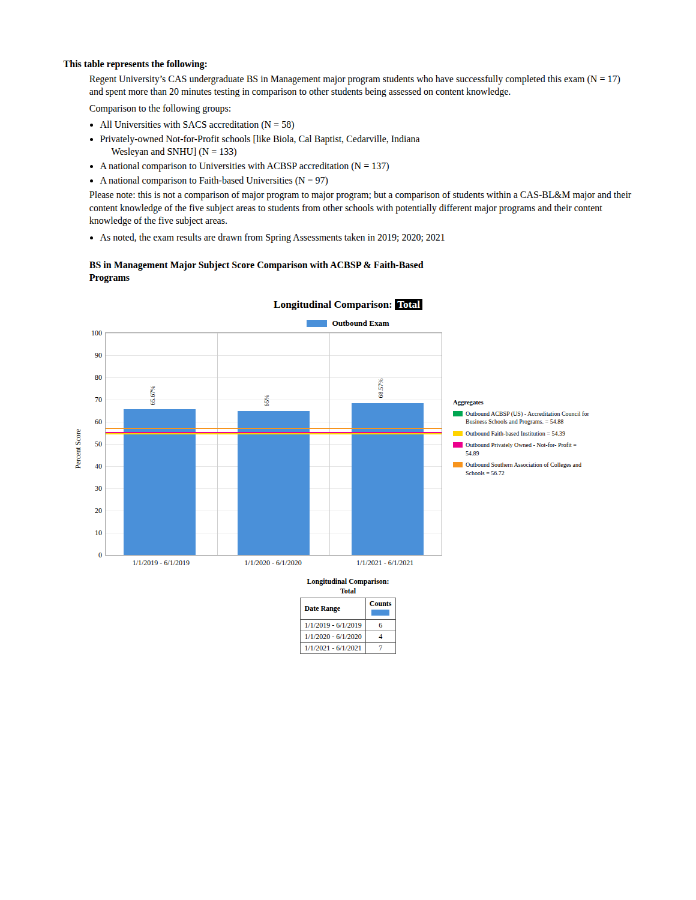This table represents the following:
Regent University’s CAS undergraduate BS in Management major program students who have successfully completed this exam (N = 17) and spent more than 20 minutes testing in comparison to other students being assessed on content knowledge.
Comparison to the following groups:
All Universities with SACS accreditation (N = 58)
Privately-owned Not-for-Profit schools [like Biola, Cal Baptist, Cedarville, IndianaWesleyan and SNHU] (N = 133)
A national comparison to Universities with ACBSP accreditation (N = 137)
A national comparison to Faith-based Universities (N = 97)
Please note: this is not a comparison of major program to major program; but a comparison of students within a CAS-BL&M major and their content knowledge of the five subject areas to students from other schools with potentially different major programs and their content knowledge of the five subject areas.
As noted, the exam results are drawn from Spring Assessments taken in 2019; 2020; 2021
BS in Management Major Subject Score Comparison with ACBSP & Faith-Based
Programs
Longitudinal Comparison: Total
Outbound Exam
Percent Score
100 90 80 70 60 50 40 30 20 10 0
65.67% 65% 68.57%
1/1/2019 - 6/1/2019 1/1/2020 - 6/1/2020 1/1/2021 - 6/1/2021
Aggregates
Outbound ACBSP (US) - Accreditation Council for Business Schools and Programs. = 54.88
Outbound Faith-based Institution = 54.39
Outbound Privately Owned - Not-for- Profit = 54.89
Outbound Southern Association of Colleges and Schools = 56.72
Longitudinal Comparison: Total
| Date Range | Counts |
| --- | --- |
| 1/1/2019 - 6/1/2019 | 6 |
| 1/1/2020 - 6/1/2020 | 4 |
| 1/1/2021 - 6/1/2021 | 7 |